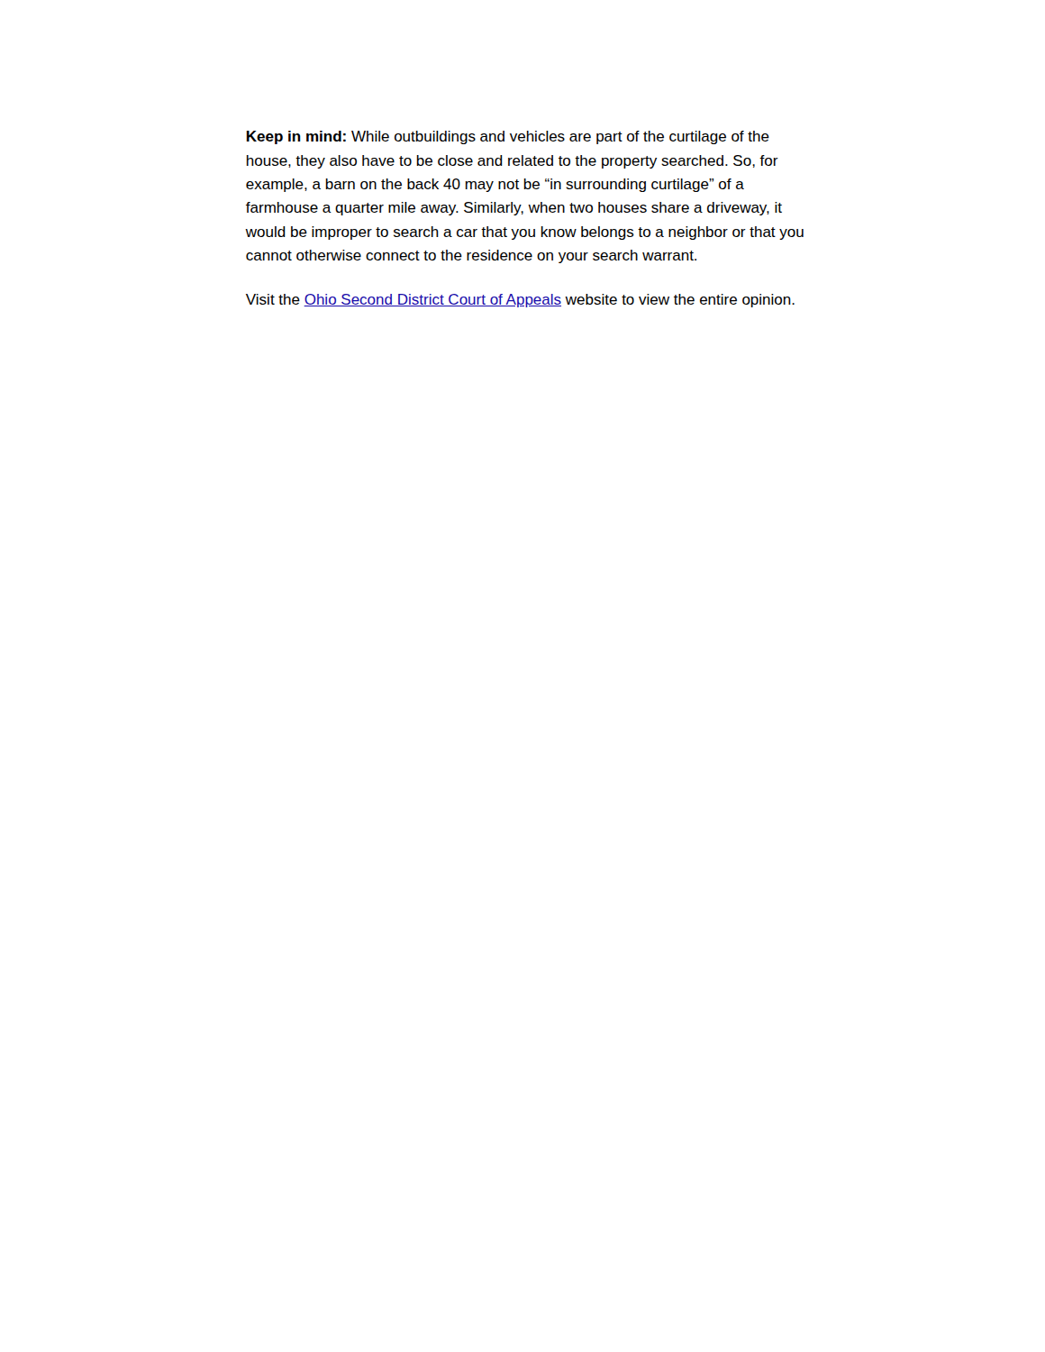Keep in mind: While outbuildings and vehicles are part of the curtilage of the house, they also have to be close and related to the property searched. So, for example, a barn on the back 40 may not be “in surrounding curtilage” of a farmhouse a quarter mile away. Similarly, when two houses share a driveway, it would be improper to search a car that you know belongs to a neighbor or that you cannot otherwise connect to the residence on your search warrant.
Visit the Ohio Second District Court of Appeals website to view the entire opinion.